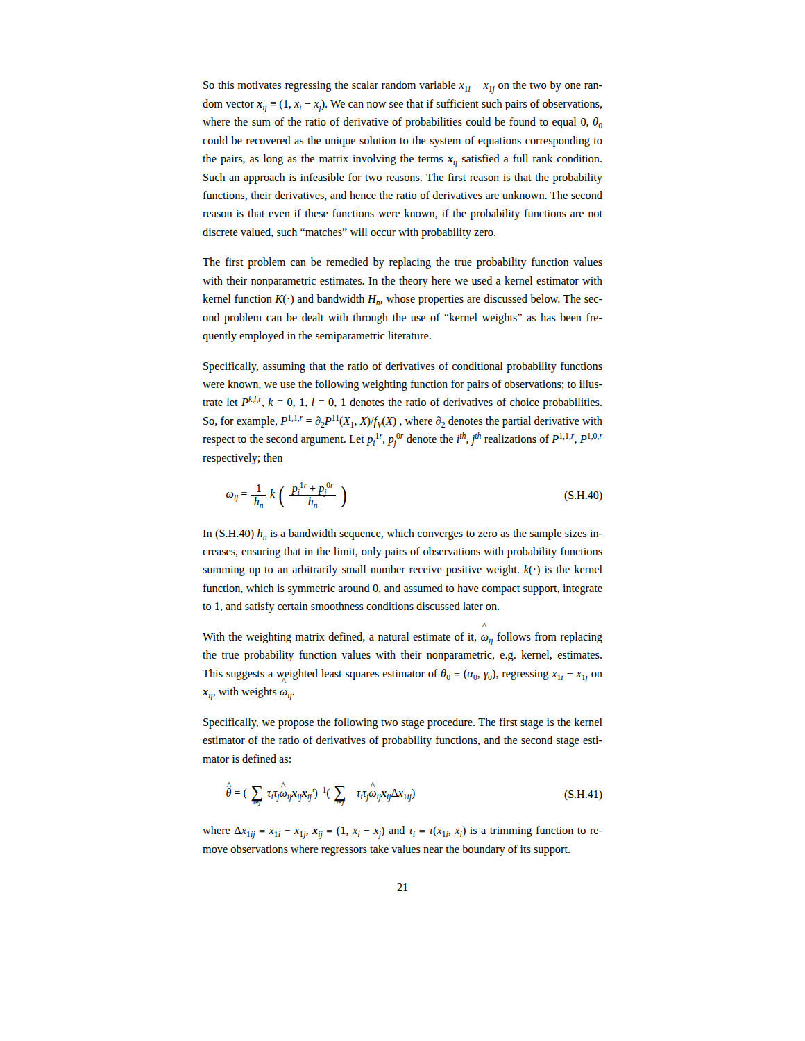So this motivates regressing the scalar random variable x1i − x1j on the two by one random vector xij ≡ (1, xi − xj). We can now see that if sufficient such pairs of observations, where the sum of the ratio of derivative of probabilities could be found to equal 0, θ0 could be recovered as the unique solution to the system of equations corresponding to the pairs, as long as the matrix involving the terms xij satisfied a full rank condition. Such an approach is infeasible for two reasons. The first reason is that the probability functions, their derivatives, and hence the ratio of derivatives are unknown. The second reason is that even if these functions were known, if the probability functions are not discrete valued, such “matches” will occur with probability zero.
The first problem can be remedied by replacing the true probability function values with their nonparametric estimates. In the theory here we used a kernel estimator with kernel function K(·) and bandwidth Hn, whose properties are discussed below. The second problem can be dealt with through the use of “kernel weights” as has been frequently employed in the semiparametric literature.
Specifically, assuming that the ratio of derivatives of conditional probability functions were known, we use the following weighting function for pairs of observations; to illustrate let Pk,l,r, k = 0, 1, l = 0, 1 denotes the ratio of derivatives of choice probabilities. So, for example, P1,1,r = ∂2P11(X1, X)/fV(X) , where ∂2 denotes the partial derivative with respect to the second argument. Let pi1r, pj0r denote the ith, jth realizations of P1,1,r, P1,0,r respectively; then
ωij = 1 hn k ( pi1r + pj0r hn ) (S.H.40)
In (S.H.40) hn is a bandwidth sequence, which converges to zero as the sample sizes increases, ensuring that in the limit, only pairs of observations with probability functions summing up to an arbitrarily small number receive positive weight. k(·) is the kernel function, which is symmetric around 0, and assumed to have compact support, integrate to 1, and satisfy certain smoothness conditions discussed later on.
With the weighting matrix defined, a natural estimate of it, ωij follows from replacing the true probability function values with their nonparametric, e.g. kernel, estimates. This suggests a weighted least squares estimator of θ0 ≡ (α0, γ0), regressing x1i − x1j on xij, with weights ωij.
Specifically, we propose the following two stage procedure. The first stage is the kernel estimator of the ratio of derivatives of probability functions, and the second stage estimator is defined as:
θ = ( ∑i≠j τiτj ωijxijxij′)−1( ∑i≠j −τiτj ωijxijΔx1ij) (S.H.41)
where Δx1ij ≡ x1i − x1j, xij ≡ (1, xi − xj) and τi ≡ τ(x1i, xi) is a trimming function to remove observations where regressors take values near the boundary of its support.
21